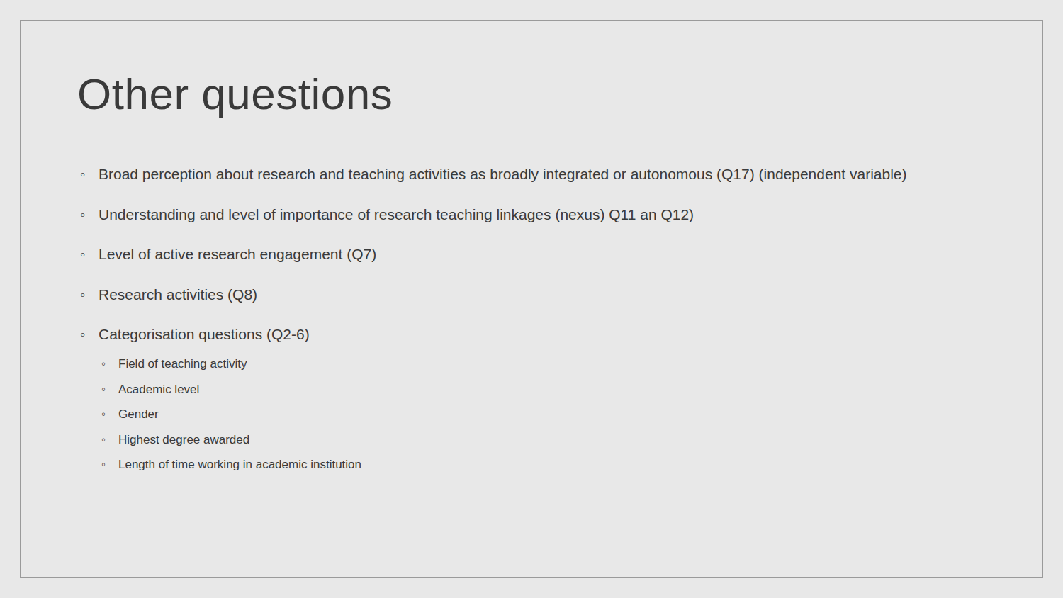Other questions
Broad perception about research and teaching activities as broadly integrated or autonomous (Q17) (independent variable)
Understanding and level of importance of research teaching linkages (nexus) Q11 an Q12)
Level of active research engagement (Q7)
Research activities (Q8)
Categorisation questions (Q2-6)
Field of teaching activity
Academic level
Gender
Highest degree awarded
Length of time working in academic institution